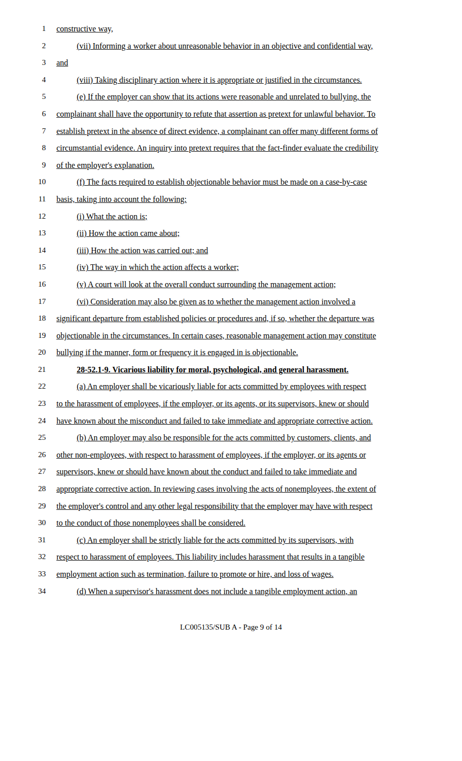constructive way,
(vii) Informing a worker about unreasonable behavior in an objective and confidential way,
and
(viii) Taking disciplinary action where it is appropriate or justified in the circumstances.
(e) If the employer can show that its actions were reasonable and unrelated to bullying, the
complainant shall have the opportunity to refute that assertion as pretext for unlawful behavior. To
establish pretext in the absence of direct evidence, a complainant can offer many different forms of
circumstantial evidence. An inquiry into pretext requires that the fact-finder evaluate the credibility
of the employer's explanation.
(f) The facts required to establish objectionable behavior must be made on a case-by-case
basis, taking into account the following:
(i) What the action is;
(ii) How the action came about;
(iii) How the action was carried out; and
(iv) The way in which the action affects a worker;
(v) A court will look at the overall conduct surrounding the management action;
(vi) Consideration may also be given as to whether the management action involved a
significant departure from established policies or procedures and, if so, whether the departure was
objectionable in the circumstances. In certain cases, reasonable management action may constitute
bullying if the manner, form or frequency it is engaged in is objectionable.
28-52.1-9. Vicarious liability for moral, psychological, and general harassment.
(a) An employer shall be vicariously liable for acts committed by employees with respect
to the harassment of employees, if the employer, or its agents, or its supervisors, knew or should
have known about the misconduct and failed to take immediate and appropriate corrective action.
(b) An employer may also be responsible for the acts committed by customers, clients, and
other non-employees, with respect to harassment of employees, if the employer, or its agents or
supervisors, knew or should have known about the conduct and failed to take immediate and
appropriate corrective action. In reviewing cases involving the acts of nonemployees, the extent of
the employer's control and any other legal responsibility that the employer may have with respect
to the conduct of those nonemployees shall be considered.
(c) An employer shall be strictly liable for the acts committed by its supervisors, with
respect to harassment of employees. This liability includes harassment that results in a tangible
employment action such as termination, failure to promote or hire, and loss of wages.
(d) When a supervisor's harassment does not include a tangible employment action, an
LC005135/SUB A - Page 9 of 14